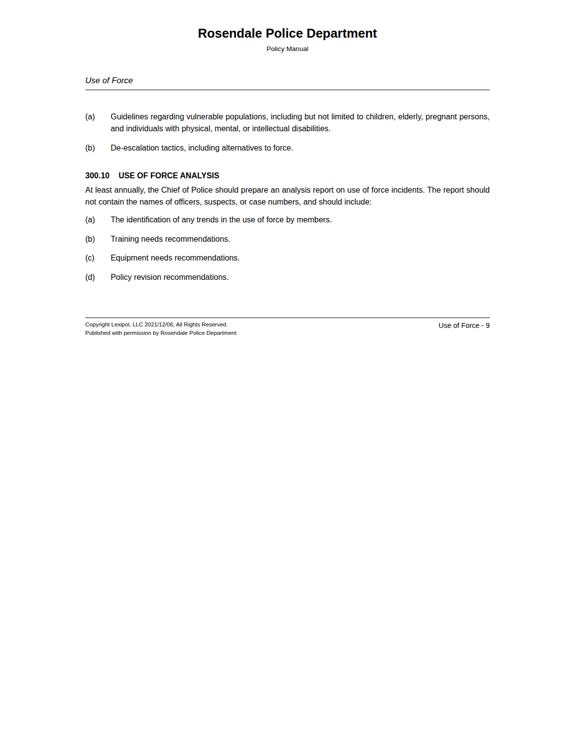Rosendale Police Department
Policy Manual
Use of Force
(a) Guidelines regarding vulnerable populations, including but not limited to children, elderly, pregnant persons, and individuals with physical, mental, or intellectual disabilities.
(b) De-escalation tactics, including alternatives to force.
300.10 USE OF FORCE ANALYSIS
At least annually, the Chief of Police should prepare an analysis report on use of force incidents. The report should not contain the names of officers, suspects, or case numbers, and should include:
(a) The identification of any trends in the use of force by members.
(b) Training needs recommendations.
(c) Equipment needs recommendations.
(d) Policy revision recommendations.
Copyright Lexipol, LLC 2021/12/06, All Rights Reserved.
Published with permission by Rosendale Police Department
Use of Force - 9